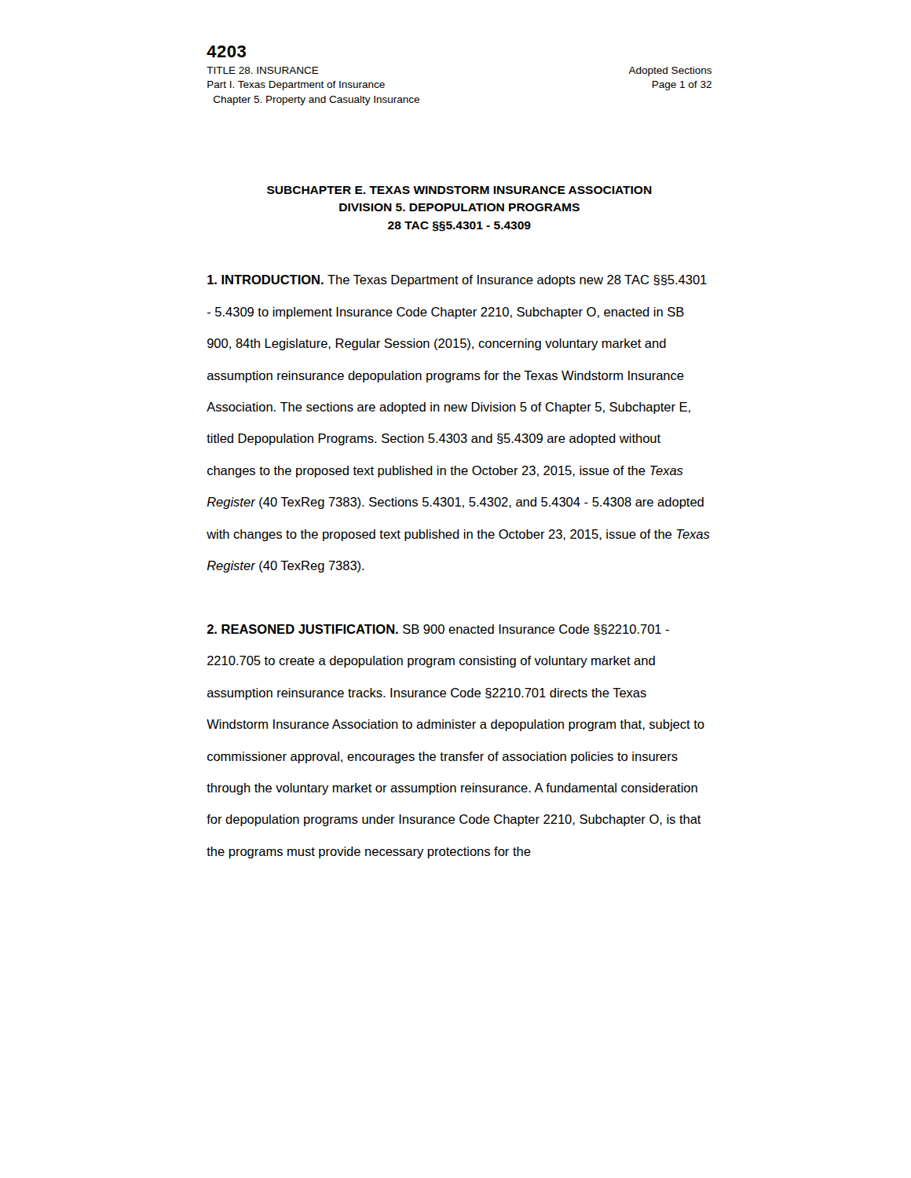4203
| TITLE 28. INSURANCE | Adopted Sections |
| Part I. Texas Department of Insurance | Page 1 of 32 |
| Chapter 5. Property and Casualty Insurance | |
SUBCHAPTER E. TEXAS WINDSTORM INSURANCE ASSOCIATION
DIVISION 5. DEPOPULATION PROGRAMS
28 TAC §§5.4301 - 5.4309
1. INTRODUCTION. The Texas Department of Insurance adopts new 28 TAC §§5.4301 - 5.4309 to implement Insurance Code Chapter 2210, Subchapter O, enacted in SB 900, 84th Legislature, Regular Session (2015), concerning voluntary market and assumption reinsurance depopulation programs for the Texas Windstorm Insurance Association. The sections are adopted in new Division 5 of Chapter 5, Subchapter E, titled Depopulation Programs. Section 5.4303 and §5.4309 are adopted without changes to the proposed text published in the October 23, 2015, issue of the Texas Register (40 TexReg 7383). Sections 5.4301, 5.4302, and 5.4304 - 5.4308 are adopted with changes to the proposed text published in the October 23, 2015, issue of the Texas Register (40 TexReg 7383).
2. REASONED JUSTIFICATION. SB 900 enacted Insurance Code §§2210.701 - 2210.705 to create a depopulation program consisting of voluntary market and assumption reinsurance tracks. Insurance Code §2210.701 directs the Texas Windstorm Insurance Association to administer a depopulation program that, subject to commissioner approval, encourages the transfer of association policies to insurers through the voluntary market or assumption reinsurance. A fundamental consideration for depopulation programs under Insurance Code Chapter 2210, Subchapter O, is that the programs must provide necessary protections for the